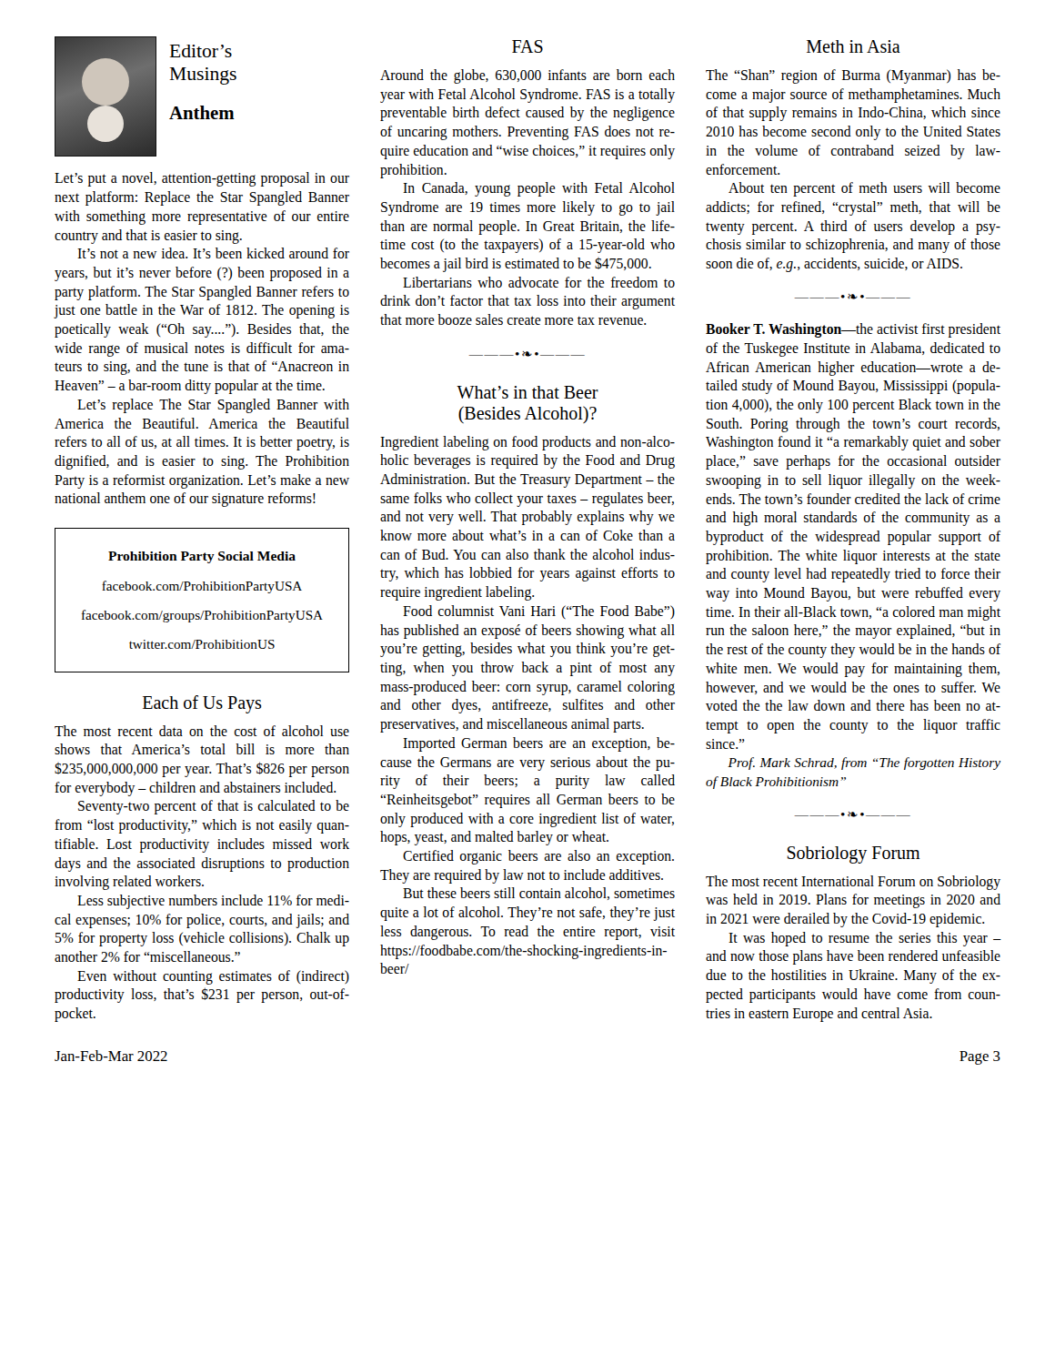Editor’s
Musings
Anthem
Let’s put a novel, attention-getting proposal in our next platform: Replace the Star Spangled Banner with something more representative of our entire country and that is easier to sing.
It’s not a new idea. It’s been kicked around for years, but it’s never before (?) been proposed in a party platform. The Star Spangled Banner refers to just one battle in the War of 1812. The opening is poetically weak (“Oh say....”). Besides that, the wide range of musical notes is difficult for amateurs to sing, and the tune is that of “Anacreon in Heaven” – a bar-room ditty popular at the time.
Let’s replace The Star Spangled Banner with America the Beautiful. America the Beautiful refers to all of us, at all times. It is better poetry, is dignified, and is easier to sing. The Prohibition Party is a reformist organization. Let’s make a new national anthem one of our signature reforms!
Prohibition Party Social Media
facebook.com/ProhibitionPartyUSA
facebook.com/groups/ProhibitionPartyUSA
twitter.com/ProhibitionUS
Each of Us Pays
The most recent data on the cost of alcohol use shows that America’s total bill is more than $235,000,000,000 per year. That’s $826 per person for everybody – children and abstainers included.
Seventy-two percent of that is calculated to be from “lost productivity,” which is not easily quantifiable. Lost productivity includes missed work days and the associated disruptions to production involving related workers.
Less subjective numbers include 11% for medical expenses; 10% for police, courts, and jails; and 5% for property loss (vehicle collisions). Chalk up another 2% for “miscellaneous.”
Even without counting estimates of (indirect) productivity loss, that’s $231 per person, out-of-pocket.
FAS
Around the globe, 630,000 infants are born each year with Fetal Alcohol Syndrome. FAS is a totally preventable birth defect caused by the negligence of uncaring mothers. Preventing FAS does not require education and “wise choices,” it requires only prohibition.
In Canada, young people with Fetal Alcohol Syndrome are 19 times more likely to go to jail than are normal people. In Great Britain, the lifetime cost (to the taxpayers) of a 15-year-old who becomes a jail bird is estimated to be $475,000.
Libertarians who advocate for the freedom to drink don’t factor that tax loss into their argument that more booze sales create more tax revenue.
———•❧•———
What’s in that Beer
(Besides Alcohol)?
Ingredient labeling on food products and non-alcoholic beverages is required by the Food and Drug Administration. But the Treasury Department – the same folks who collect your taxes – regulates beer, and not very well. That probably explains why we know more about what’s in a can of Coke than a can of Bud. You can also thank the alcohol industry, which has lobbied for years against efforts to require ingredient labeling.
Food columnist Vani Hari (“The Food Babe”) has published an exposé of beers showing what all you’re getting, besides what you think you’re getting, when you throw back a pint of most any mass-produced beer: corn syrup, caramel coloring and other dyes, antifreeze, sulfites and other preservatives, and miscellaneous animal parts.
Imported German beers are an exception, because the Germans are very serious about the purity of their beers; a purity law called “Reinheitsgebot” requires all German beers to be only produced with a core ingredient list of water, hops, yeast, and malted barley or wheat.
Certified organic beers are also an exception. They are required by law not to include additives.
But these beers still contain alcohol, sometimes quite a lot of alcohol. They’re not safe, they’re just less dangerous. To read the entire report, visit https://foodbabe.com/the-shocking-ingredients-in-beer/
Meth in Asia
The “Shan” region of Burma (Myanmar) has become a major source of methamphetamines. Much of that supply remains in Indo-China, which since 2010 has become second only to the United States in the volume of contraband seized by law-enforcement.
About ten percent of meth users will become addicts; for refined, “crystal” meth, that will be twenty percent. A third of users develop a psychosis similar to schizophrenia, and many of those soon die of, e.g., accidents, suicide, or AIDS.
———•❧•———
Booker T. Washington—the activist first president of the Tuskegee Institute in Alabama, dedicated to African American higher education—wrote a detailed study of Mound Bayou, Mississippi (population 4,000), the only 100 percent Black town in the South. Poring through the town’s court records, Washington found it “a remarkably quiet and sober place,” save perhaps for the occasional outsider swooping in to sell liquor illegally on the weekends. The town’s founder credited the lack of crime and high moral standards of the community as a byproduct of the widespread popular support of prohibition. The white liquor interests at the state and county level had repeatedly tried to force their way into Mound Bayou, but were rebuffed every time. In their all-Black town, “a colored man might run the saloon here,” the mayor explained, “but in the rest of the county they would be in the hands of white men. We would pay for maintaining them, however, and we would be the ones to suffer. We voted the the law down and there has been no attempt to open the county to the liquor traffic since.”
Prof. Mark Schrad, from “The forgotten History of Black Prohibitionism”
———•❧•———
Sobriology Forum
The most recent International Forum on Sobriology was held in 2019. Plans for meetings in 2020 and in 2021 were derailed by the Covid-19 epidemic.
It was hoped to resume the series this year – and now those plans have been rendered unfeasible due to the hostilities in Ukraine. Many of the expected participants would have come from countries in eastern Europe and central Asia.
Jan-Feb-Mar 2022
Page 3